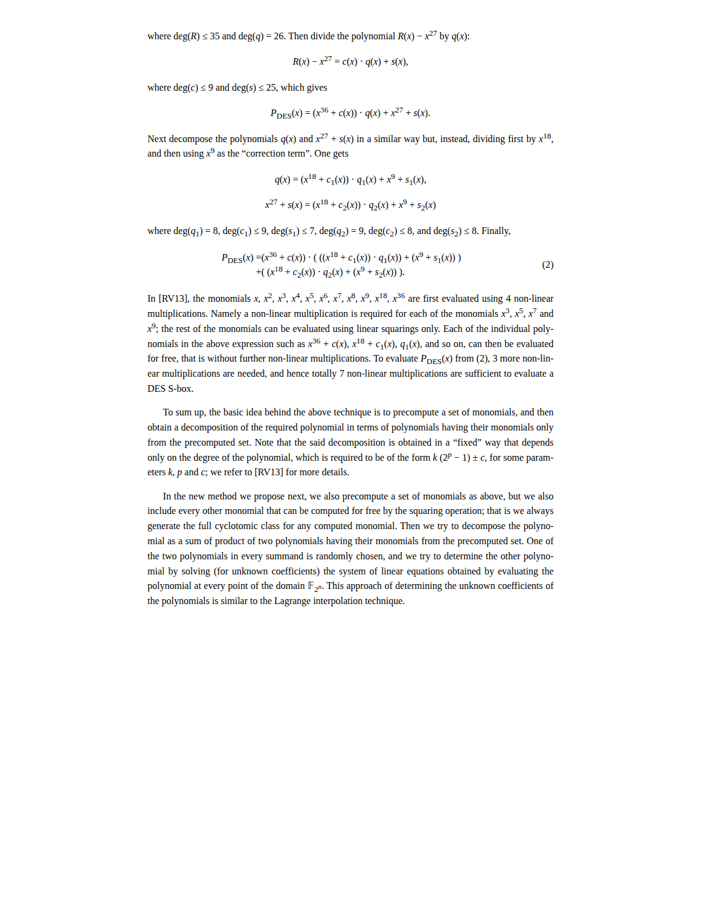where deg(R) ≤ 35 and deg(q) = 26. Then divide the polynomial R(x) − x27 by q(x):
R(x) − x27 = c(x) · q(x) + s(x),
where deg(c) ≤ 9 and deg(s) ≤ 25, which gives
PDES(x) = (x36 + c(x)) · q(x) + x27 + s(x).
Next decompose the polynomials q(x) and x27 + s(x) in a similar way but, instead, dividing first by x18, and then using x9 as the “correction term”. One gets
q(x) = (x18 + c1(x)) · q1(x) + x9 + s1(x),
x27 + s(x) = (x18 + c2(x)) · q2(x) + x9 + s2(x)
where deg(q1) = 8, deg(c1) ≤ 9, deg(s1) ≤ 7, deg(q2) = 9, deg(c2) ≤ 8, and deg(s2) ≤ 8. Finally,
PDES(x) =(x36 + c(x)) · ( ((x18 + c1(x)) · q1(x)) + (x9 + s1(x)) ) +( (x18 + c2(x)) · q2(x) + (x9 + s2(x)) ).
(2)
In [RV13], the monomials x, x2, x3, x4, x5, x6, x7, x8, x9, x18, x36 are first evaluated using 4 non-linear multiplications. Namely a non-linear multiplication is required for each of the monomials x3, x5, x7 and x9; the rest of the monomials can be evaluated using linear squarings only. Each of the individual polynomials in the above expression such as x36 + c(x), x18 + c1(x), q1(x), and so on, can then be evaluated for free, that is without further non-linear multiplications. To evaluate PDES(x) from (2), 3 more non-linear multiplications are needed, and hence totally 7 non-linear multiplications are sufficient to evaluate a DES S-box.
To sum up, the basic idea behind the above technique is to precompute a set of monomials, and then obtain a decomposition of the required polynomial in terms of polynomials having their monomials only from the precomputed set. Note that the said decomposition is obtained in a “fixed” way that depends only on the degree of the polynomial, which is required to be of the form k (2p − 1) ± c, for some parameters k, p and c; we refer to [RV13] for more details.
In the new method we propose next, we also precompute a set of monomials as above, but we also include every other monomial that can be computed for free by the squaring operation; that is we always generate the full cyclotomic class for any computed monomial. Then we try to decompose the polynomial as a sum of product of two polynomials having their monomials from the precomputed set. One of the two polynomials in every summand is randomly chosen, and we try to determine the other polynomial by solving (for unknown coefficients) the system of linear equations obtained by evaluating the polynomial at every point of the domain 𝔽2n. This approach of determining the unknown coefficients of the polynomials is similar to the Lagrange interpolation technique.